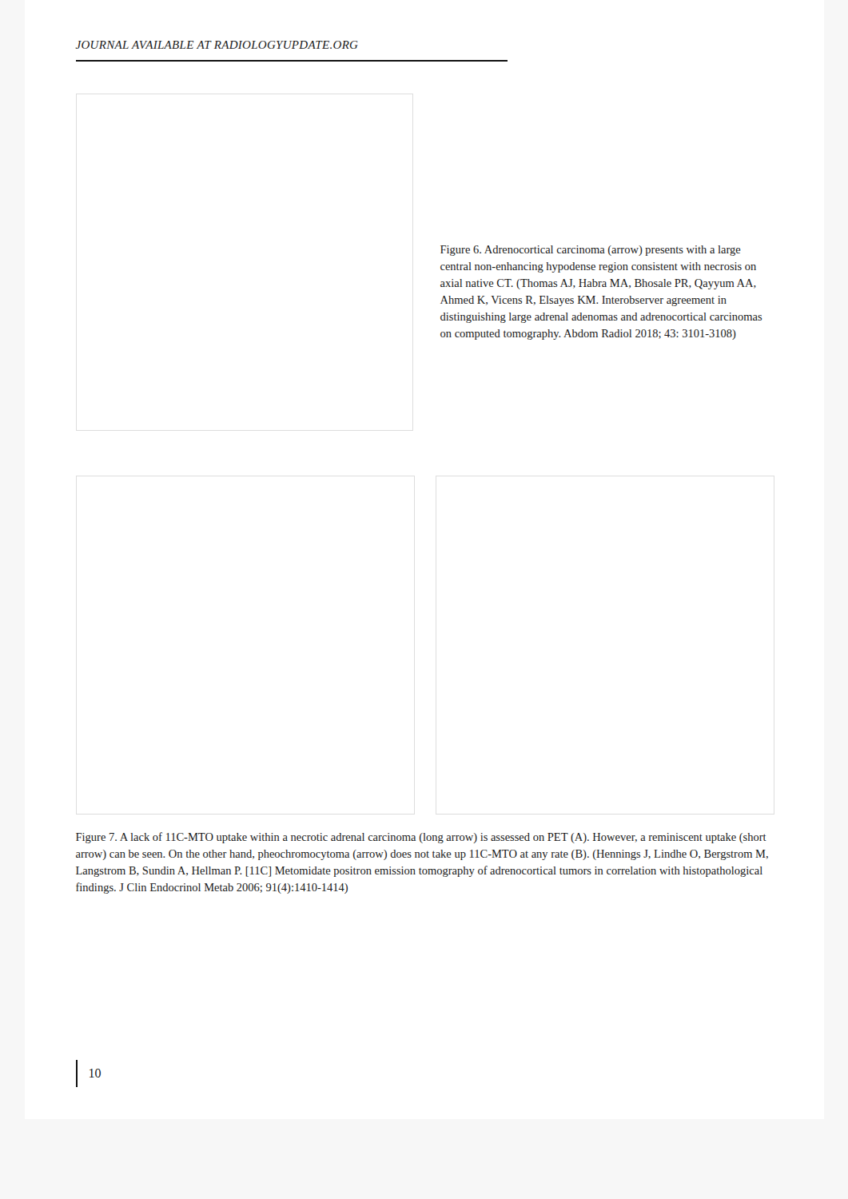JOURNAL AVAILABLE AT RADIOLOGYUPDATE.ORG
Figure 6. Adrenocortical carcinoma (arrow) presents with a large central non-enhancing hypodense region consistent with necrosis on axial native CT. (Thomas AJ, Habra MA, Bhosale PR, Qayyum AA, Ahmed K, Vicens R, Elsayes KM. Interobserver agreement in distinguishing large adrenal adenomas and adrenocortical carcinomas on computed tomography. Abdom Radiol 2018; 43: 3101-3108)
Figure 7. A lack of 11C-MTO uptake within a necrotic adrenal carcinoma (long arrow) is assessed on PET (A). However, a reminiscent uptake (short arrow) can be seen. On the other hand, pheochromocytoma (arrow) does not take up 11C-MTO at any rate (B). (Hennings J, Lindhe O, Bergstrom M, Langstrom B, Sundin A, Hellman P. [11C] Metomidate positron emission tomography of adrenocortical tumors in correlation with histopathological findings. J Clin Endocrinol Metab 2006; 91(4):1410-1414)
10